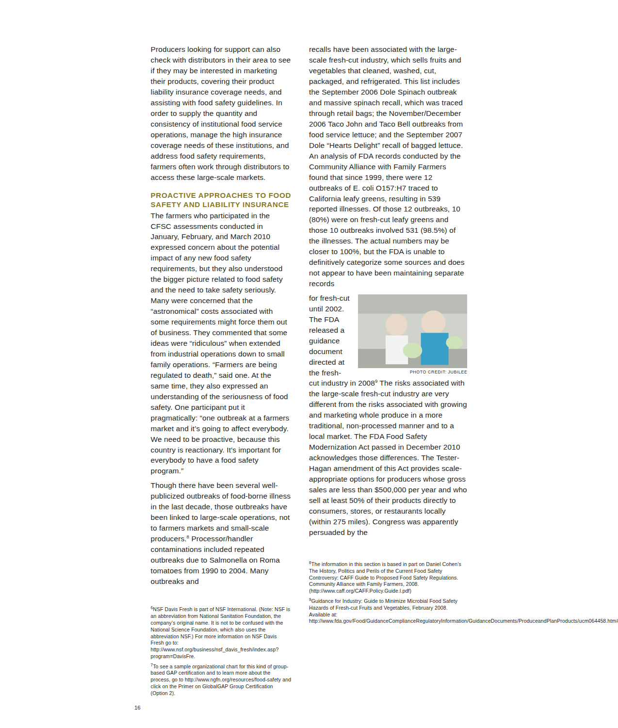Producers looking for support can also check with distributors in their area to see if they may be interested in marketing their products, covering their product liability insurance coverage needs, and assisting with food safety guidelines. In order to supply the quantity and consistency of institutional food service operations, manage the high insurance coverage needs of these institutions, and address food safety requirements, farmers often work through distributors to access these large-scale markets.
Proactive Approaches to Food
Safety and Liability Insurance
The farmers who participated in the CFSC assessments conducted in January, February, and March 2010 expressed concern about the potential impact of any new food safety requirements, but they also understood the bigger picture related to food safety and the need to take safety seriously. Many were concerned that the “astronomical” costs associated with some requirements might force them out of business. They commented that some ideas were “ridiculous” when extended from industrial operations down to small family operations. “Farmers are being regulated to death,” said one. At the same time, they also expressed an understanding of the seriousness of food safety. One participant put it pragmatically: “one outbreak at a farmers market and it’s going to affect everybody. We need to be proactive, because this country is reactionary. It’s important for everybody to have a food safety program.”
Though there have been several well-publicized outbreaks of food-borne illness in the last decade, those outbreaks have been linked to large-scale operations, not to farmers markets and small-scale producers.8 Processor/handler contaminations included repeated outbreaks due to Salmonella on Roma tomatoes from 1990 to 2004. Many outbreaks and
6NSF Davis Fresh is part of NSF International. (Note: NSF is an abbreviation from National Sanitation Foundation, the company’s original name. It is not to be confused with the National Science Foundation, which also uses the abbreviation NSF.) For more information on NSF Davis Fresh go to: http://www.nsf.org/business/nsf_davis_fresh/index.asp?program=DavisFre.
7To see a sample organizational chart for this kind of group-based GAP certification and to learn more about the process, go to http://www.ngfn.org/resources/food-safety and click on the Primer on GlobalGAP Group Certification (Option 2).
recalls have been associated with the large-scale fresh-cut industry, which sells fruits and vegetables that cleaned, washed, cut, packaged, and refrigerated. This list includes the September 2006 Dole Spinach outbreak and massive spinach recall, which was traced through retail bags; the November/December 2006 Taco John and Taco Bell outbreaks from food service lettuce; and the September 2007 Dole “Hearts Delight” recall of bagged lettuce. An analysis of FDA records conducted by the Community Alliance with Family Farmers found that since 1999, there were 12 outbreaks of E. coli O157:H7 traced to California leafy greens, resulting in 539 reported illnesses. Of those 12 outbreaks, 10 (80%) were on fresh-cut leafy greens and those 10 outbreaks involved 531 (98.5%) of the illnesses. The actual numbers may be closer to 100%, but the FDA is unable to definitively categorize some sources and does not appear to have been maintaining separate records
Photo Credit: Jubilee
for fresh-cut until 2002. The FDA released a guidance document directed at the fresh-cut industry in 20089 The risks associated with the large-scale fresh-cut industry are very different from the risks associated with growing and marketing whole produce in a more traditional, non-processed manner and to a local market. The FDA Food Safety Modernization Act passed in December 2010 acknowledges those differences. The Tester-Hagan amendment of this Act provides scale-appropriate options for producers whose gross sales are less than $500,000 per year and who sell at least 50% of their products directly to consumers, stores, or restaurants locally (within 275 miles). Congress was apparently persuaded by the
8The information in this section is based in part on Daniel Cohen’s The History, Politics and Perils of the Current Food Safety Controversy: CAFF Guide to Proposed Food Safety Regulations. Community Alliance with Family Farmers, 2008. (http://www.caff.org/CAFF.Policy.Guide.l.pdf)
9Guidance for Industry: Guide to Minimize Microbial Food Safety Hazards of Fresh-cut Fruits and Vegetables, February 2008. Available at: http://www.fda.gov/Food/GuidanceComplianceRegulatoryInformation/GuidanceDocuments/ProduceandPlanProducts/ucm064458.htm#ch1
16